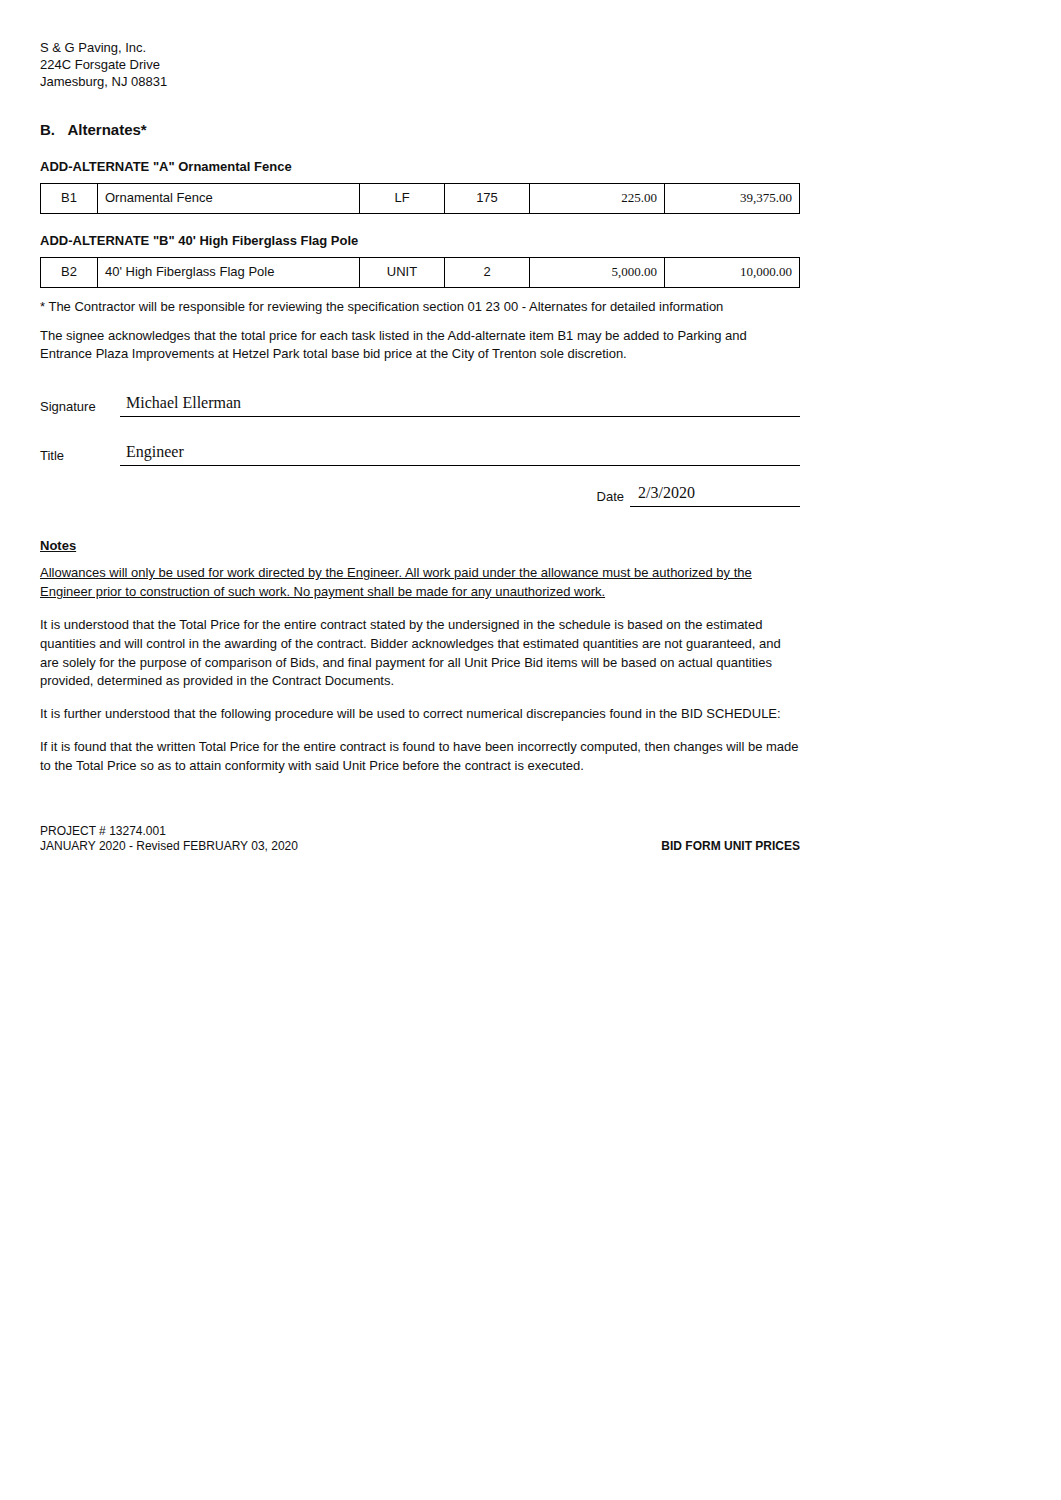S & G Paving, Inc.
224C Forsgate Drive
Jamesburg, NJ 08831
B. Alternates*
ADD-ALTERNATE "A" Ornamental Fence
| B1 | Ornamental Fence | LF | 175 | 225.00 | 39,375.00 |
ADD-ALTERNATE "B" 40' High Fiberglass Flag Pole
| B2 | 40' High Fiberglass Flag Pole | UNIT | 2 | 5,000.00 | 10,000.00 |
* The Contractor will be responsible for reviewing the specification section 01 23 00 - Alternates for detailed information
The signee acknowledges that the total price for each task listed in the Add-alternate item B1 may be added to Parking and Entrance Plaza Improvements at Hetzel Park total base bid price at the City of Trenton sole discretion.
Signature
Michael Ellerman
Title
Engineer
Date
2/3/2020
Notes
Allowances will only be used for work directed by the Engineer. All work paid under the allowance must be authorized by the Engineer prior to construction of such work. No payment shall be made for any unauthorized work.
It is understood that the Total Price for the entire contract stated by the undersigned in the schedule is based on the estimated quantities and will control in the awarding of the contract. Bidder acknowledges that estimated quantities are not guaranteed, and are solely for the purpose of comparison of Bids, and final payment for all Unit Price Bid items will be based on actual quantities provided, determined as provided in the Contract Documents.
It is further understood that the following procedure will be used to correct numerical discrepancies found in the BID SCHEDULE:
If it is found that the written Total Price for the entire contract is found to have been incorrectly computed, then changes will be made to the Total Price so as to attain conformity with said Unit Price before the contract is executed.
PROJECT # 13274.001
JANUARY 2020 - Revised FEBRUARY 03, 2020
BID FORM UNIT PRICES